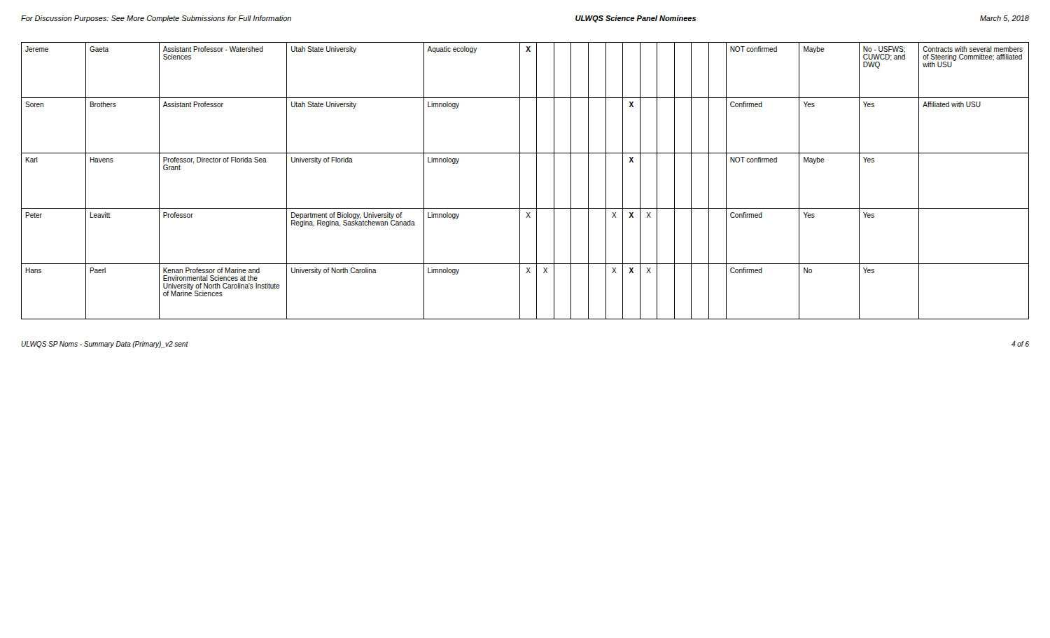For Discussion Purposes: See More Complete Submissions for Full Information
ULWQS Science Panel Nominees
March 5, 2018
| Jereme | Gaeta | Assistant Professor - Watershed Sciences | Utah State University | Aquatic ecology | X | | | | | | | | | | | | NOT confirmed | Maybe | No - USFWS; CUWCD; and DWQ | Contracts with several members of Steering Committee; affiliated with USU |
| Soren | Brothers | Assistant Professor | Utah State University | Limnology | | | | | | | X | | | | | | Confirmed | Yes | Yes | Affiliated with USU |
| Karl | Havens | Professor, Director of Florida Sea Grant | University of Florida | Limnology | | | | | | | X | | | | | | NOT confirmed | Maybe | Yes | |
| Peter | Leavitt | Professor | Department of Biology, University of Regina, Regina, Saskatchewan Canada | Limnology | X | | | | | X | X | X | | | | | Confirmed | Yes | Yes | |
| Hans | Paerl | Kenan Professor of Marine and Environmental Sciences at the University of North Carolina's Institute of Marine Sciences | University of North Carolina | Limnology | X | X | | | | X | X | X | | | | | Confirmed | No | Yes | |
ULWQS SP Noms - Summary Data (Primary)_v2 sent
4 of 6